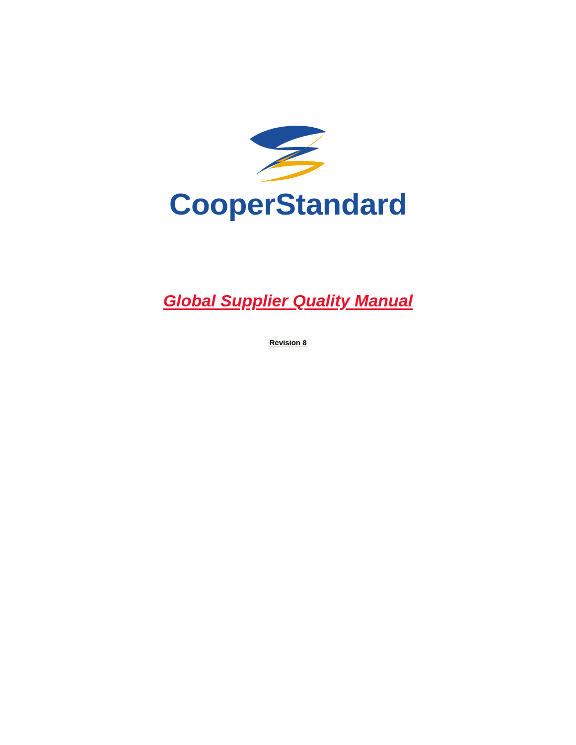CooperStandard
Global Supplier Quality Manual
Revision 8